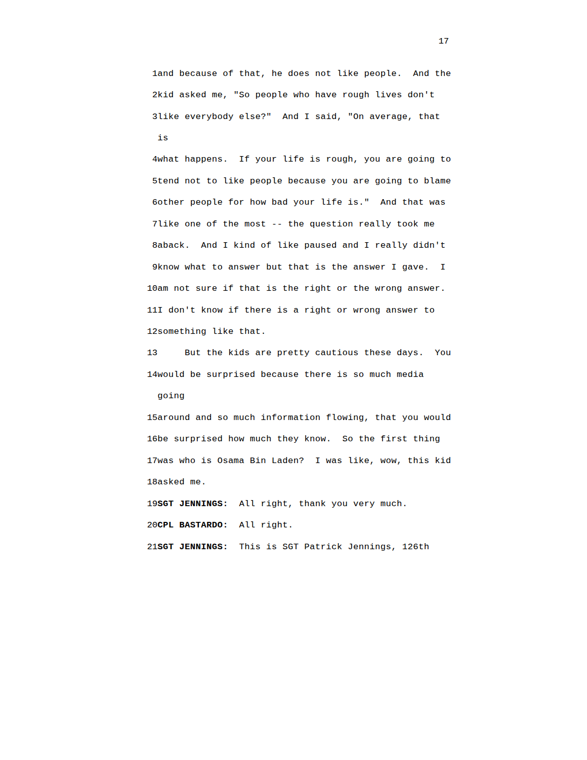17
| 1 | and because of that, he does not like people. And the |
| 2 | kid asked me, "So people who have rough lives don't |
| 3 | like everybody else?" And I said, "On average, that is |
| 4 | what happens. If your life is rough, you are going to |
| 5 | tend not to like people because you are going to blame |
| 6 | other people for how bad your life is." And that was |
| 7 | like one of the most -- the question really took me |
| 8 | aback. And I kind of like paused and I really didn't |
| 9 | know what to answer but that is the answer I gave. I |
| 10 | am not sure if that is the right or the wrong answer. |
| 11 | I don't know if there is a right or wrong answer to |
| 12 | something like that. |
| 13 | But the kids are pretty cautious these days. You |
| 14 | would be surprised because there is so much media going |
| 15 | around and so much information flowing, that you would |
| 16 | be surprised how much they know. So the first thing |
| 17 | was who is Osama Bin Laden? I was like, wow, this kid |
| 18 | asked me. |
| 19 | SGT JENNINGS: All right, thank you very much. |
| 20 | CPL BASTARDO: All right. |
| 21 | SGT JENNINGS: This is SGT Patrick Jennings, 126th |